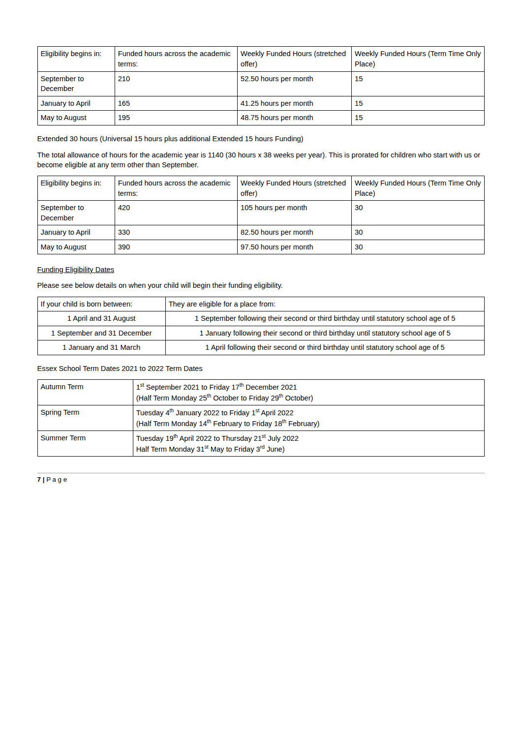| Eligibility begins in: | Funded hours across the academic terms: | Weekly Funded Hours (stretched offer) | Weekly Funded Hours (Term Time Only Place) |
| September to December | 210 | 52.50 hours per month | 15 |
| January to April | 165 | 41.25 hours per month | 15 |
| May to August | 195 | 48.75 hours per month | 15 |
Extended 30 hours (Universal 15 hours plus additional Extended 15 hours Funding)
The total allowance of hours for the academic year is 1140 (30 hours x 38 weeks per year). This is prorated for children who start with us or become eligible at any term other than September.
| Eligibility begins in: | Funded hours across the academic terms: | Weekly Funded Hours (stretched offer) | Weekly Funded Hours (Term Time Only Place) |
| September to December | 420 | 105 hours per month | 30 |
| January to April | 330 | 82.50 hours per month | 30 |
| May to August | 390 | 97.50 hours per month | 30 |
Funding Eligibility Dates
Please see below details on when your child will begin their funding eligibility.
| If your child is born between: | They are eligible for a place from: |
| 1 April and 31 August | 1 September following their second or third birthday until statutory school age of 5 |
| 1 September and 31 December | 1 January following their second or third birthday until statutory school age of 5 |
| 1 January and 31 March | 1 April following their second or third birthday until statutory school age of 5 |
Essex School Term Dates 2021 to 2022 Term Dates
| Autumn Term | 1 st September 2021 to Friday 17 th December 2021 (Half Term Monday 25 th October to Friday 29 th October) |
| Spring Term | Tuesday 4 th January 2022 to Friday 1 st April 2022 (Half Term Monday 14 th February to Friday 18 th February) |
| Summer Term | Tuesday 19 th April 2022 to Thursday 21 st July 2022 Half Term Monday 31 st May to Friday 3 rd June) |
7 | P a g e